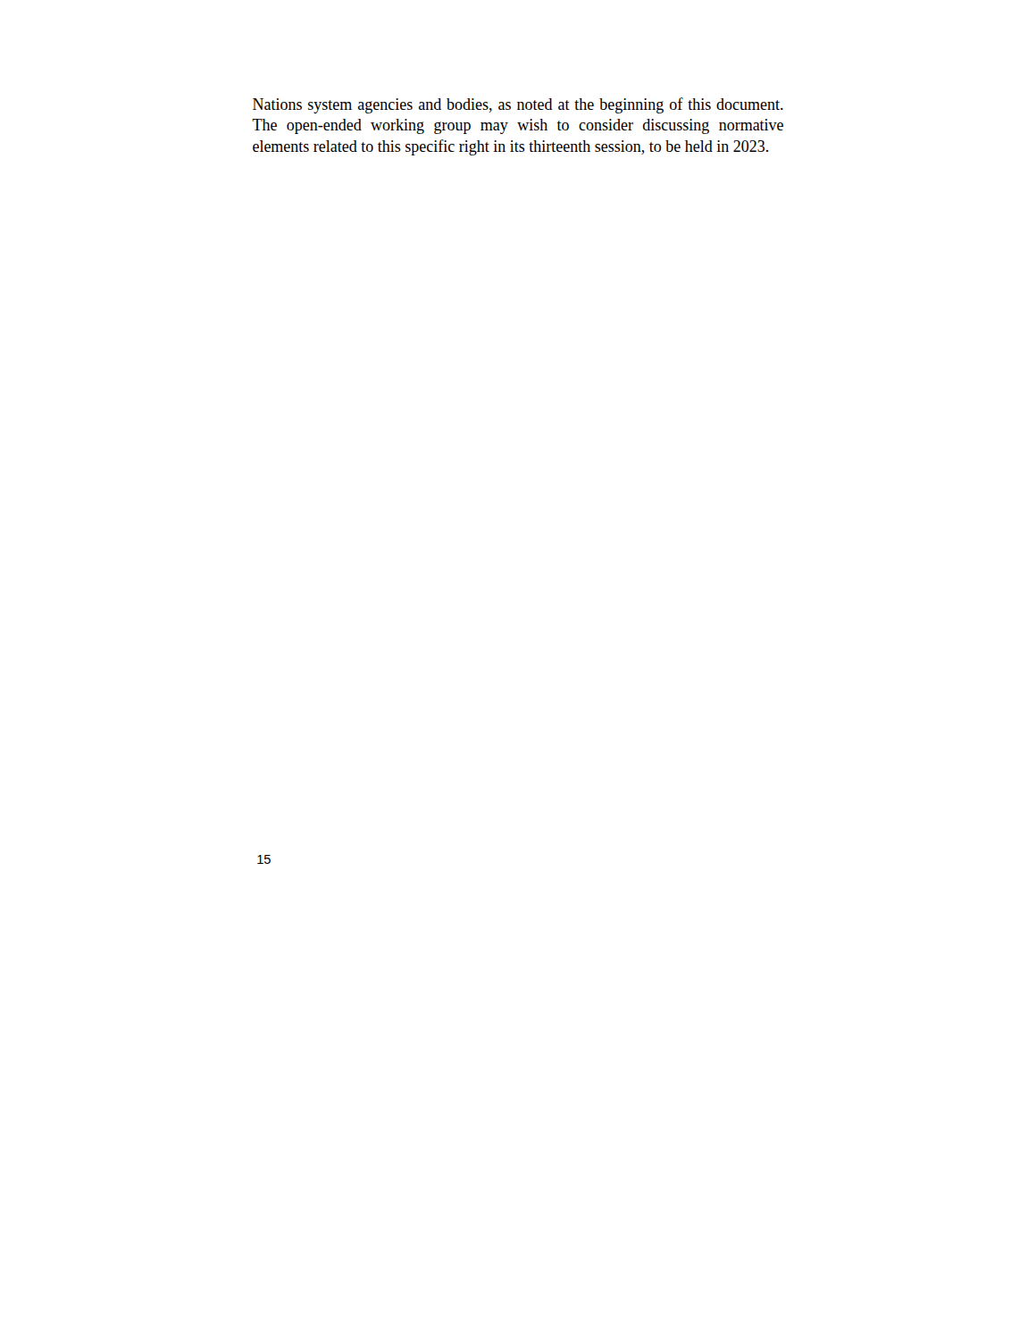Nations system agencies and bodies, as noted at the beginning of this document. The open-ended working group may wish to consider discussing normative elements related to this specific right in its thirteenth session, to be held in 2023.
15